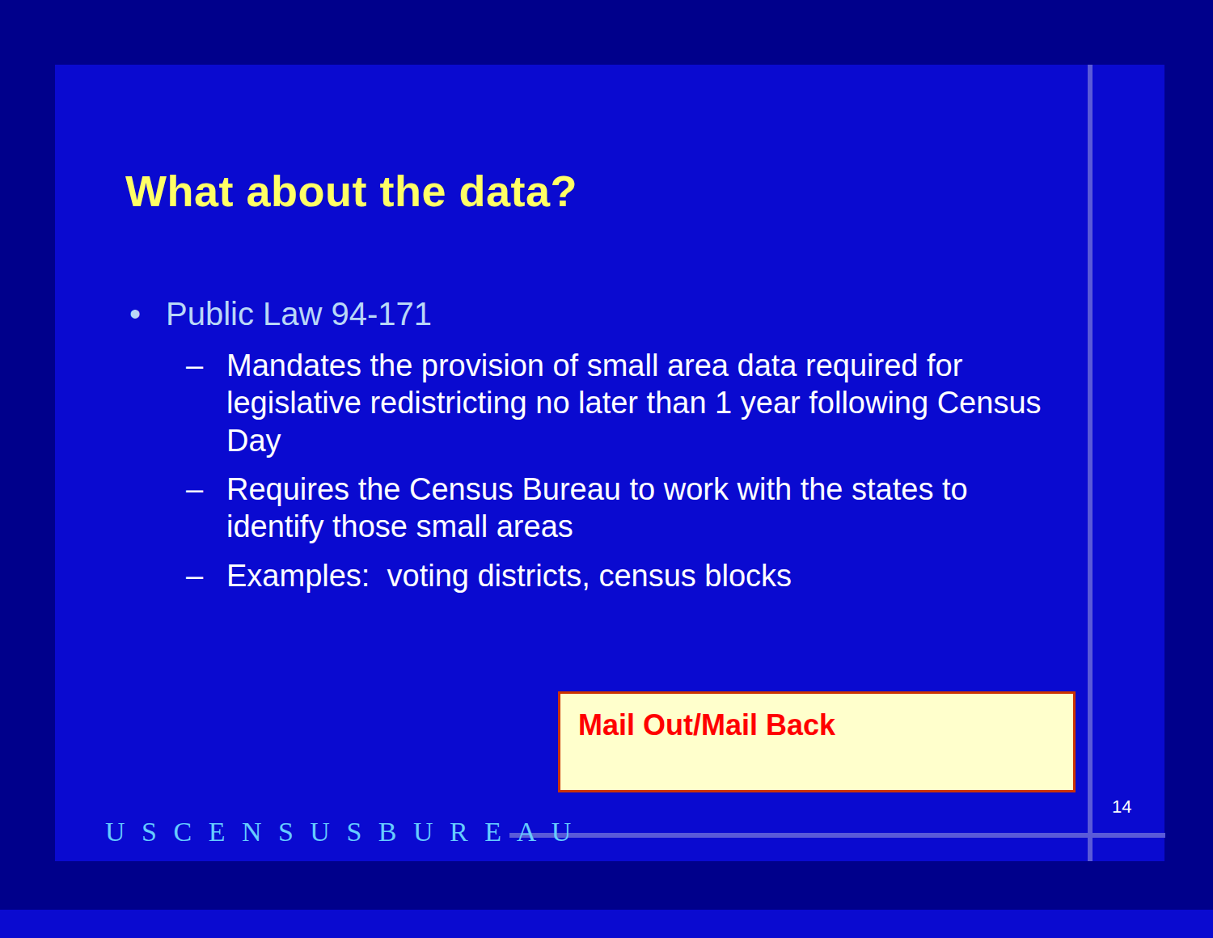What about the data?
•Public Law 94-171
–Mandates the provision of small area data required for legislative redistricting no later than 1 year following Census Day
–Requires the Census Bureau to work with the states to identify those small areas
–Examples: voting districts, census blocks
Mail Out/Mail Back
14
U S C E N S U S B U R E A U